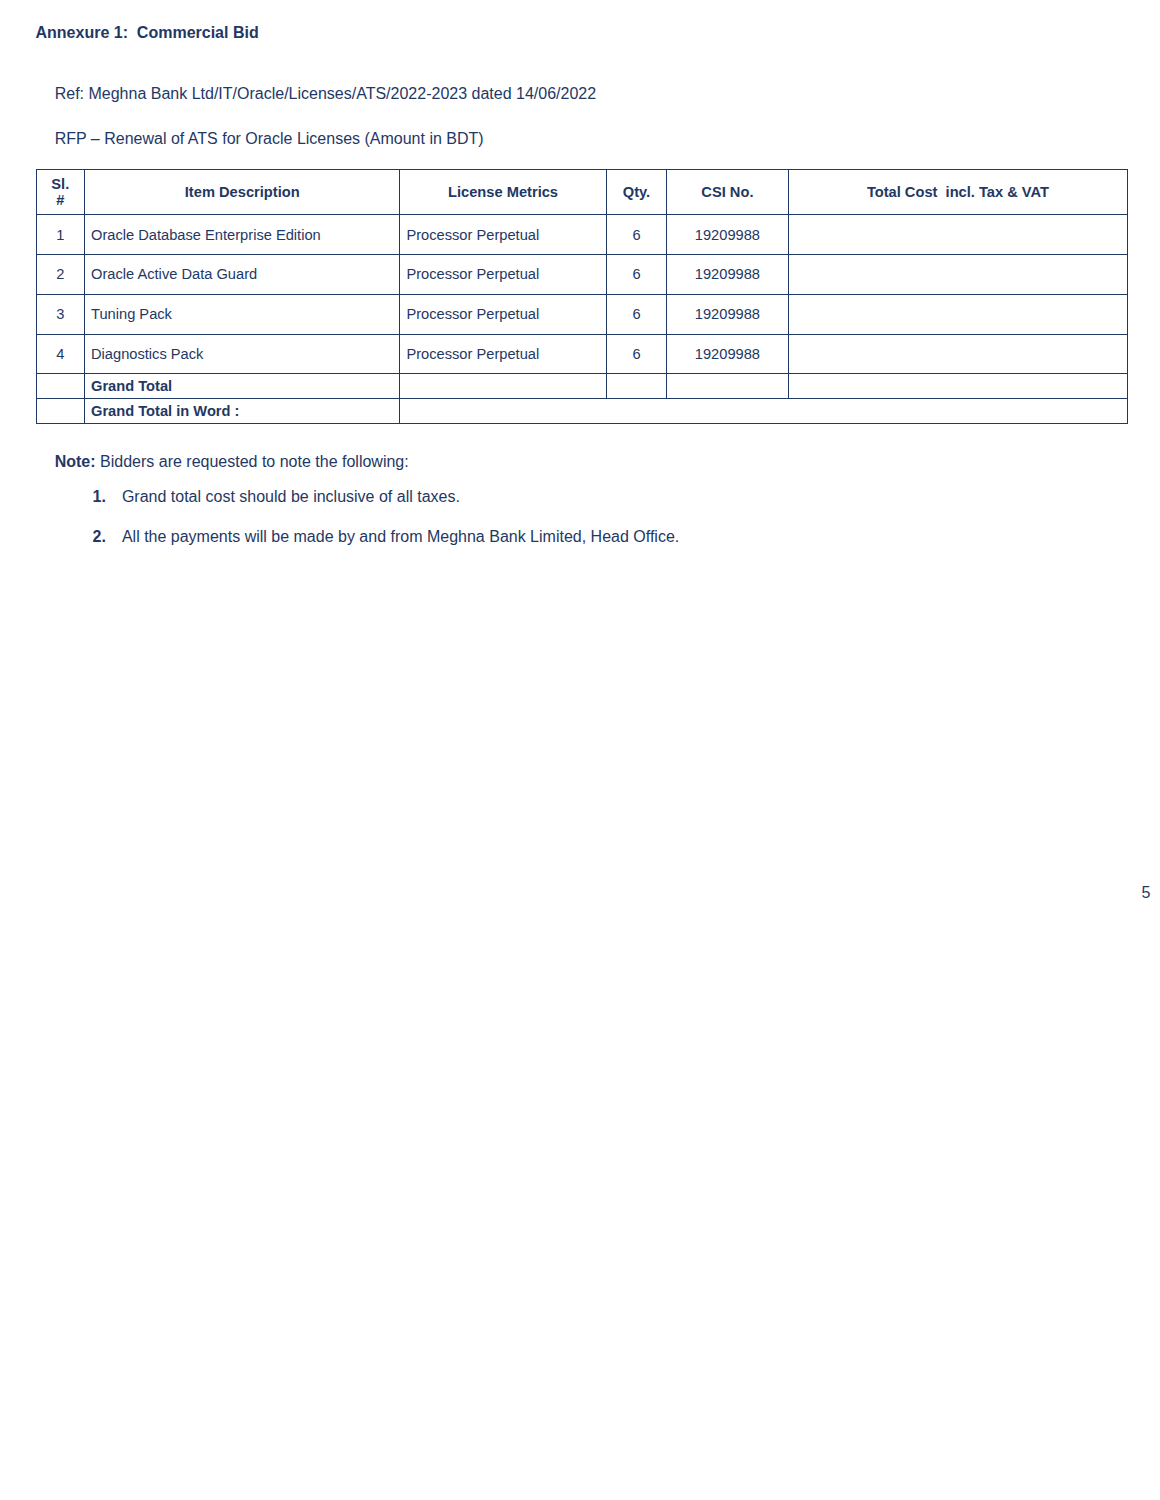Annexure 1: Commercial Bid
Ref: Meghna Bank Ltd/IT/Oracle/Licenses/ATS/2022-2023 dated 14/06/2022
RFP – Renewal of ATS for Oracle Licenses (Amount in BDT)
| Sl. # | Item Description | License Metrics | Qty. | CSI No. | Total Cost incl. Tax & VAT |
| --- | --- | --- | --- | --- | --- |
| 1 | Oracle Database Enterprise Edition | Processor Perpetual | 6 | 19209988 | |
| 2 | Oracle Active Data Guard | Processor Perpetual | 6 | 19209988 | |
| 3 | Tuning Pack | Processor Perpetual | 6 | 19209988 | |
| 4 | Diagnostics Pack | Processor Perpetual | 6 | 19209988 | |
| | Grand Total | | | | |
| | Grand Total in Word : | |
Note: Bidders are requested to note the following:
Grand total cost should be inclusive of all taxes.
All the payments will be made by and from Meghna Bank Limited, Head Office.
5